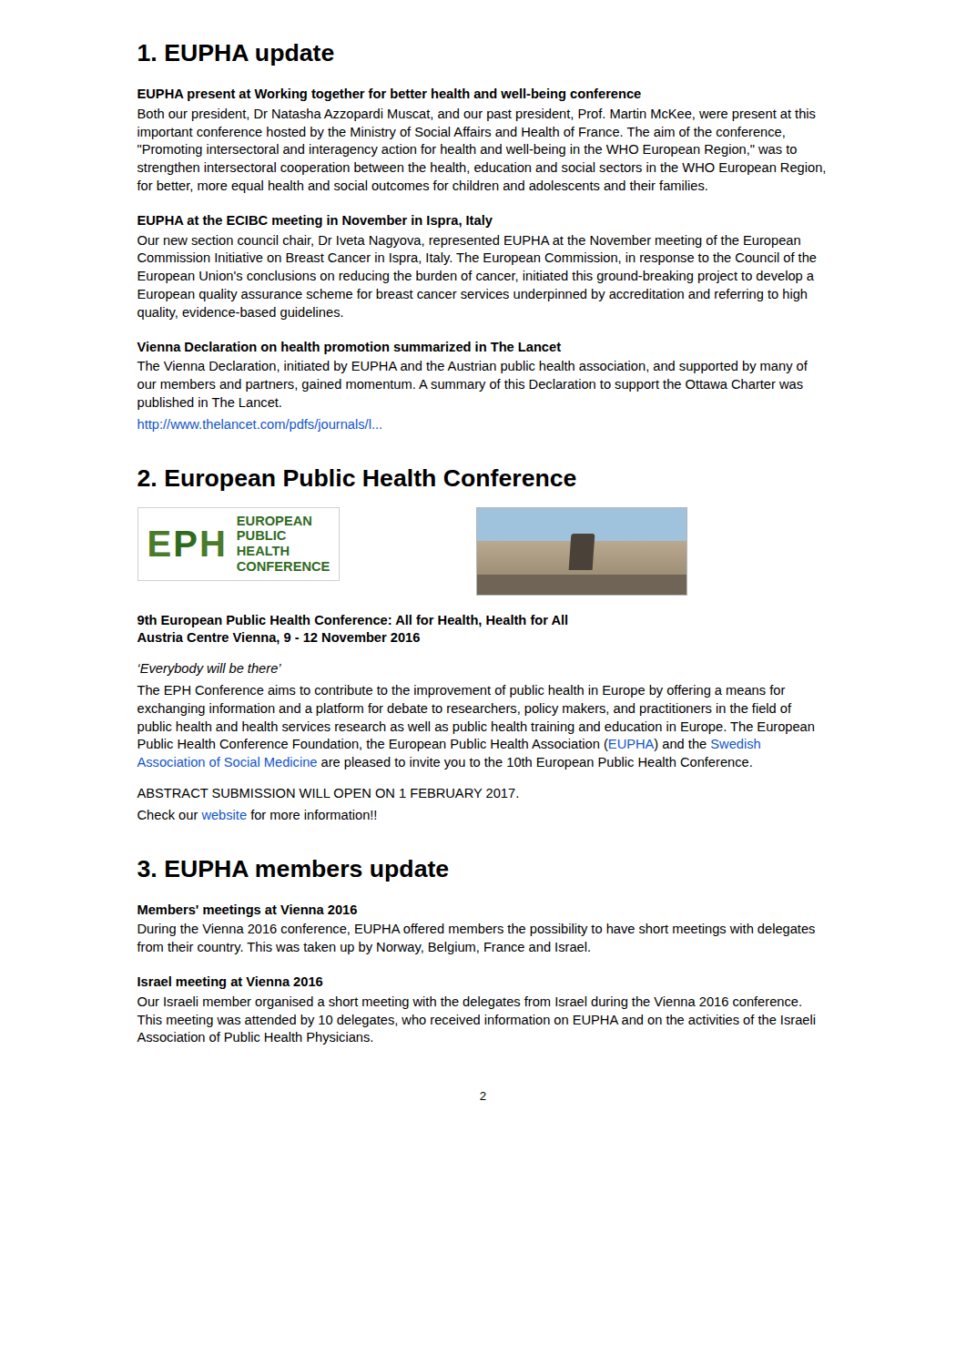1. EUPHA update
EUPHA present at Working together for better health and well-being conference
Both our president, Dr Natasha Azzopardi Muscat, and our past president, Prof. Martin McKee, were present at this important conference hosted by the Ministry of Social Affairs and Health of France. The aim of the conference, "Promoting intersectoral and interagency action for health and well-being in the WHO European Region," was to strengthen intersectoral cooperation between the health, education and social sectors in the WHO European Region, for better, more equal health and social outcomes for children and adolescents and their families.
EUPHA at the ECIBC meeting in November in Ispra, Italy
Our new section council chair, Dr Iveta Nagyova, represented EUPHA at the November meeting of the European Commission Initiative on Breast Cancer in Ispra, Italy. The European Commission, in response to the Council of the European Union's conclusions on reducing the burden of cancer, initiated this ground-breaking project to develop a European quality assurance scheme for breast cancer services underpinned by accreditation and referring to high quality, evidence-based guidelines.
Vienna Declaration on health promotion summarized in The Lancet
The Vienna Declaration, initiated by EUPHA and the Austrian public health association, and supported by many of our members and partners, gained momentum. A summary of this Declaration to support the Ottawa Charter was published in The Lancet.
http://www.thelancet.com/pdfs/journals/l...
2. European Public Health Conference
EPH European
Public
Health
Conference
9th European Public Health Conference: All for Health, Health for All
Austria Centre Vienna, 9 - 12 November 2016
‘Everybody will be there’
The EPH Conference aims to contribute to the improvement of public health in Europe by offering a means for exchanging information and a platform for debate to researchers, policy makers, and practitioners in the field of public health and health services research as well as public health training and education in Europe. The European Public Health Conference Foundation, the European Public Health Association (EUPHA) and the Swedish Association of Social Medicine are pleased to invite you to the 10th European Public Health Conference.
ABSTRACT SUBMISSION WILL OPEN ON 1 FEBRUARY 2017.
Check our website for more information!!
3. EUPHA members update
Members' meetings at Vienna 2016
During the Vienna 2016 conference, EUPHA offered members the possibility to have short meetings with delegates from their country. This was taken up by Norway, Belgium, France and Israel.
Israel meeting at Vienna 2016
Our Israeli member organised a short meeting with the delegates from Israel during the Vienna 2016 conference. This meeting was attended by 10 delegates, who received information on EUPHA and on the activities of the Israeli Association of Public Health Physicians.
2